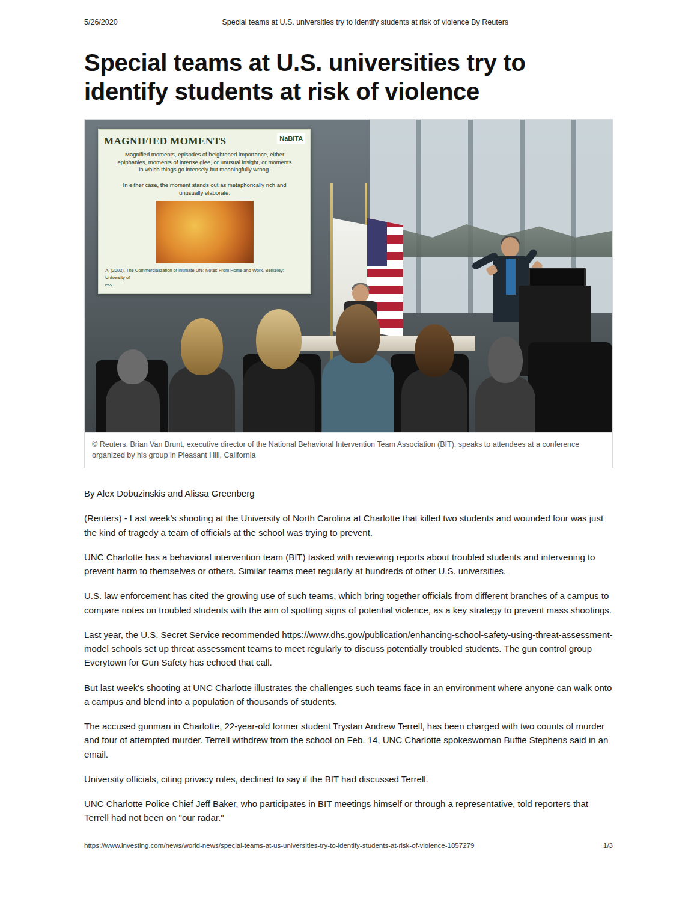5/26/2020 Special teams at U.S. universities try to identify students at risk of violence By Reuters
Special teams at U.S. universities try to identify students at risk of violence
NaBITA
MAGNIFIED MOMENTS
Magnified moments, episodes of heightened importance, either
epiphanies, moments of intense glee, or unusual insight, or moments
in which things go intensely but meaningfully wrong.
In either case, the moment stands out as metaphorically rich and
unusually elaborate.
A. (2003). The Commercialization of Intimate Life: Notes From Home and Work. Berkeley: University of
ess.
© Reuters. Brian Van Brunt, executive director of the National Behavioral Intervention Team Association (BIT), speaks to attendees at a conference organized by his group in Pleasant Hill, California
By Alex Dobuzinskis and Alissa Greenberg
(Reuters) - Last week's shooting at the University of North Carolina at Charlotte that killed two students and wounded four was just the kind of tragedy a team of officials at the school was trying to prevent.
UNC Charlotte has a behavioral intervention team (BIT) tasked with reviewing reports about troubled students and intervening to prevent harm to themselves or others. Similar teams meet regularly at hundreds of other U.S. universities.
U.S. law enforcement has cited the growing use of such teams, which bring together officials from different branches of a campus to compare notes on troubled students with the aim of spotting signs of potential violence, as a key strategy to prevent mass shootings.
Last year, the U.S. Secret Service recommended https://www.dhs.gov/publication/enhancing-school-safety-using-threat-assessment-model schools set up threat assessment teams to meet regularly to discuss potentially troubled students. The gun control group Everytown for Gun Safety has echoed that call.
But last week's shooting at UNC Charlotte illustrates the challenges such teams face in an environment where anyone can walk onto a campus and blend into a population of thousands of students.
The accused gunman in Charlotte, 22-year-old former student Trystan Andrew Terrell, has been charged with two counts of murder and four of attempted murder. Terrell withdrew from the school on Feb. 14, UNC Charlotte spokeswoman Buffie Stephens said in an email.
University officials, citing privacy rules, declined to say if the BIT had discussed Terrell.
UNC Charlotte Police Chief Jeff Baker, who participates in BIT meetings himself or through a representative, told reporters that Terrell had not been on "our radar."
https://www.investing.com/news/world-news/special-teams-at-us-universities-try-to-identify-students-at-risk-of-violence-1857279 1/3